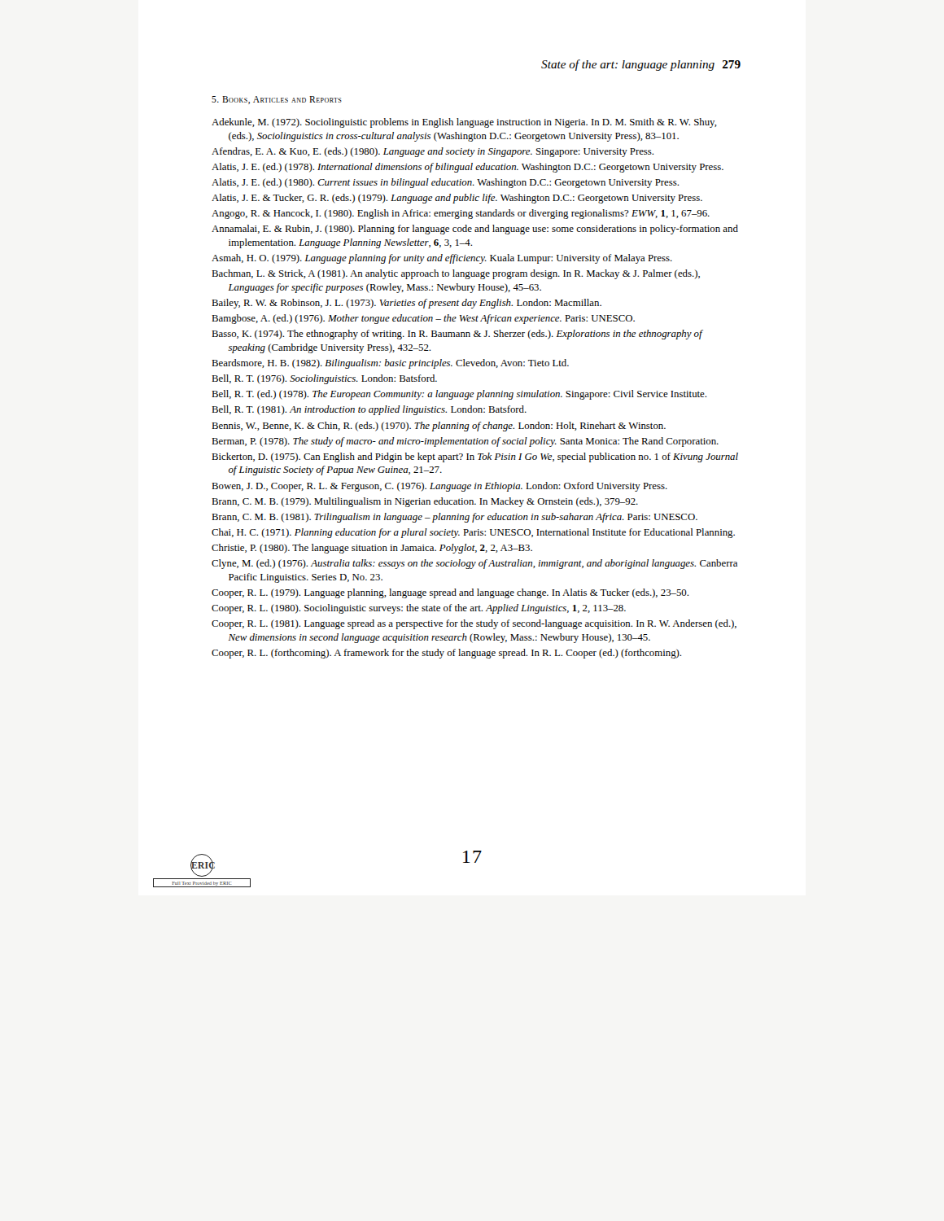State of the art: language planning 279
5. Books, Articles and Reports
Adekunle, M. (1972). Sociolinguistic problems in English language instruction in Nigeria. In D. M. Smith & R. W. Shuy, (eds.), Sociolinguistics in cross-cultural analysis (Washington D.C.: Georgetown University Press), 83–101.
Afendras, E. A. & Kuo, E. (eds.) (1980). Language and society in Singapore. Singapore: University Press.
Alatis, J. E. (ed.) (1978). International dimensions of bilingual education. Washington D.C.: Georgetown University Press.
Alatis, J. E. (ed.) (1980). Current issues in bilingual education. Washington D.C.: Georgetown University Press.
Alatis, J. E. & Tucker, G. R. (eds.) (1979). Language and public life. Washington D.C.: Georgetown University Press.
Angogo, R. & Hancock, I. (1980). English in Africa: emerging standards or diverging regionalisms? EWW, 1, 1, 67–96.
Annamalai, E. & Rubin, J. (1980). Planning for language code and language use: some considerations in policy-formation and implementation. Language Planning Newsletter, 6, 3, 1–4.
Asmah, H. O. (1979). Language planning for unity and efficiency. Kuala Lumpur: University of Malaya Press.
Bachman, L. & Strick, A (1981). An analytic approach to language program design. In R. Mackay & J. Palmer (eds.), Languages for specific purposes (Rowley, Mass.: Newbury House), 45–63.
Bailey, R. W. & Robinson, J. L. (1973). Varieties of present day English. London: Macmillan.
Bamgbose, A. (ed.) (1976). Mother tongue education – the West African experience. Paris: UNESCO.
Basso, K. (1974). The ethnography of writing. In R. Baumann & J. Sherzer (eds.). Explorations in the ethnography of speaking (Cambridge University Press), 432–52.
Beardsmore, H. B. (1982). Bilingualism: basic principles. Clevedon, Avon: Tieto Ltd.
Bell, R. T. (1976). Sociolinguistics. London: Batsford.
Bell, R. T. (ed.) (1978). The European Community: a language planning simulation. Singapore: Civil Service Institute.
Bell, R. T. (1981). An introduction to applied linguistics. London: Batsford.
Bennis, W., Benne, K. & Chin, R. (eds.) (1970). The planning of change. London: Holt, Rinehart & Winston.
Berman, P. (1978). The study of macro- and micro-implementation of social policy. Santa Monica: The Rand Corporation.
Bickerton, D. (1975). Can English and Pidgin be kept apart? In Tok Pisin I Go We, special publication no. 1 of Kivung Journal of Linguistic Society of Papua New Guinea, 21–27.
Bowen, J. D., Cooper, R. L. & Ferguson, C. (1976). Language in Ethiopia. London: Oxford University Press.
Brann, C. M. B. (1979). Multilingualism in Nigerian education. In Mackey & Ornstein (eds.), 379–92.
Brann, C. M. B. (1981). Trilingualism in language – planning for education in sub-saharan Africa. Paris: UNESCO.
Chai, H. C. (1971). Planning education for a plural society. Paris: UNESCO, International Institute for Educational Planning.
Christie, P. (1980). The language situation in Jamaica. Polyglot, 2, 2, A3–B3.
Clyne, M. (ed.) (1976). Australia talks: essays on the sociology of Australian, immigrant, and aboriginal languages. Canberra Pacific Linguistics. Series D, No. 23.
Cooper, R. L. (1979). Language planning, language spread and language change. In Alatis & Tucker (eds.), 23–50.
Cooper, R. L. (1980). Sociolinguistic surveys: the state of the art. Applied Linguistics, 1, 2, 113–28.
Cooper, R. L. (1981). Language spread as a perspective for the study of second-language acquisition. In R. W. Andersen (ed.), New dimensions in second language acquisition research (Rowley, Mass.: Newbury House), 130–45.
Cooper, R. L. (forthcoming). A framework for the study of language spread. In R. L. Cooper (ed.) (forthcoming).
17
ERIC Full Text Provided by ERIC